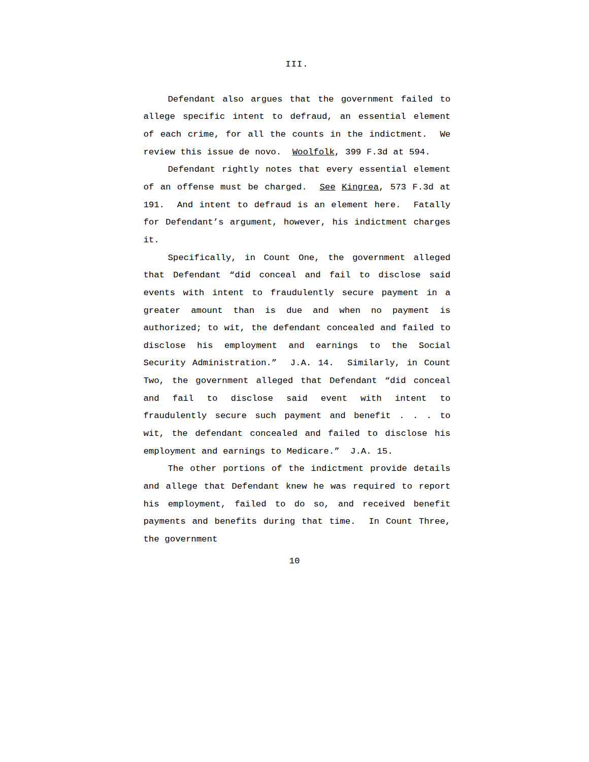III.
Defendant also argues that the government failed to allege specific intent to defraud, an essential element of each crime, for all the counts in the indictment. We review this issue de novo. Woolfolk, 399 F.3d at 594.
Defendant rightly notes that every essential element of an offense must be charged. See Kingrea, 573 F.3d at 191. And intent to defraud is an element here. Fatally for Defendant’s argument, however, his indictment charges it.
Specifically, in Count One, the government alleged that Defendant “did conceal and fail to disclose said events with intent to fraudulently secure payment in a greater amount than is due and when no payment is authorized; to wit, the defendant concealed and failed to disclose his employment and earnings to the Social Security Administration.” J.A. 14. Similarly, in Count Two, the government alleged that Defendant “did conceal and fail to disclose said event with intent to fraudulently secure such payment and benefit . . . to wit, the defendant concealed and failed to disclose his employment and earnings to Medicare.” J.A. 15.
The other portions of the indictment provide details and allege that Defendant knew he was required to report his employment, failed to do so, and received benefit payments and benefits during that time. In Count Three, the government
10